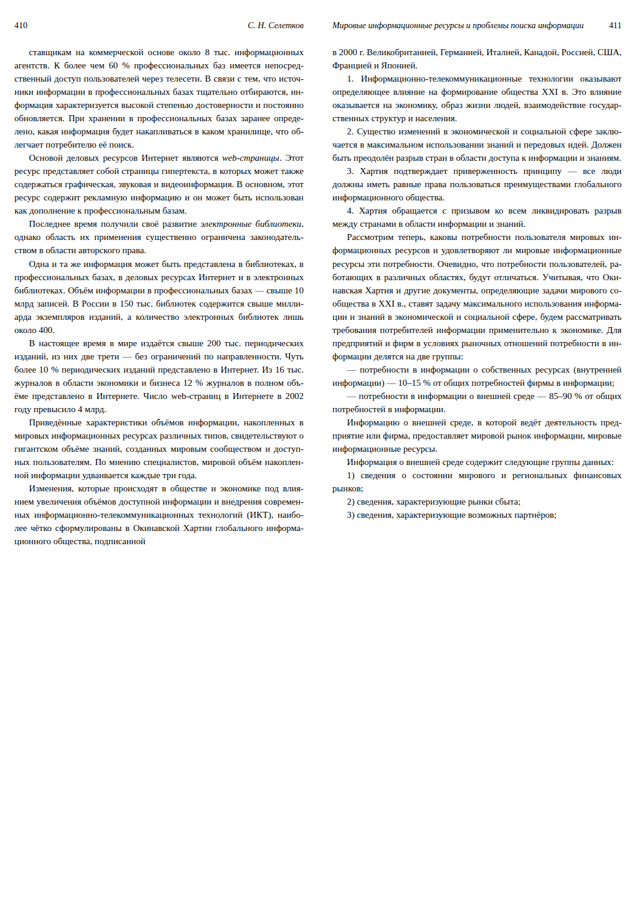410 С. Н. Селетков
ставщикам на коммерческой основе около 8 тыс. информационных агентств. К более чем 60 % профессиональных баз имеется непосредственный доступ пользователей через телесети. В связи с тем, что источники информации в профессиональных базах тщательно отбираются, информация характеризуется высокой степенью достоверности и постоянно обновляется. При хранении в профессиональных базах заранее определено, какая информация будет накапливаться в каком хранилище, что облегчает потребителю её поиск.
Основой деловых ресурсов Интернет являются web-страницы. Этот ресурс представляет собой страницы гипертекста, в которых может также содержаться графическая, звуковая и видеоинформация. В основном, этот ресурс содержит рекламную информацию и он может быть использован как дополнение к профессиональным базам.
Последнее время получили своё развитие электронные библиотеки, однако область их применения существенно ограничена законодательством в области авторского права.
Одна и та же информация может быть представлена в библиотеках, в профессиональных базах, в деловых ресурсах Интернет и в электронных библиотеках. Объём информации в профессиональных базах — свыше 10 млрд записей. В России в 150 тыс. библиотек содержится свыше миллиарда экземпляров изданий, а количество электронных библиотек лишь около 400.
В настоящее время в мире издаётся свыше 200 тыс. периодических изданий, из них две трети — без ограничений по направленности. Чуть более 10 % периодических изданий представлено в Интернет. Из 16 тыс. журналов в области экономики и бизнеса 12 % журналов в полном объёме представлено в Интернете. Число web-страниц в Интернете в 2002 году превысило 4 млрд.
Приведённые характеристики объёмов информации, накопленных в мировых информационных ресурсах различных типов, свидетельствуют о гигантском объёме знаний, созданных мировым сообществом и доступных пользователям. По мнению специалистов, мировой объём накопленной информации удваивается каждые три года.
Изменения, которые происходят в обществе и экономике под влиянием увеличения объёмов доступной информации и внедрения современных информационно-телекоммуникационных технологий (ИКТ), наиболее чётко сформулированы в Окинавской Хартии глобального информационного общества, подписанной
Мировые информационные ресурсы и проблемы поиска информации 411
в 2000 г. Великобританией, Германией, Италией, Канадой, Россией, США, Францией и Японией.
1. Информационно-телекоммуникационные технологии оказывают определяющее влияние на формирование общества XXI в. Это влияние оказывается на экономику, образ жизни людей, взаимодействие государственных структур и населения.
2. Существо изменений в экономической и социальной сфере заключается в максимальном использовании знаний и передовых идей. Должен быть преодолён разрыв стран в области доступа к информации и знаниям.
3. Хартия подтверждает приверженность принципу — все люди должны иметь равные права пользоваться преимуществами глобального информационного общества.
4. Хартия обращается с призывом ко всем ликвидировать разрыв между странами в области информации и знаний.
Рассмотрим теперь, каковы потребности пользователя мировых информационных ресурсов и удовлетворяют ли мировые информационные ресурсы эти потребности. Очевидно, что потребности пользователей, работающих в различных областях, будут отличаться. Учитывая, что Окинавская Хартия и другие документы, определяющие задачи мирового сообщества в XXI в., ставят задачу максимального использования информации и знаний в экономической и социальной сфере, будем рассматривать требования потребителей информации применительно к экономике. Для предприятий и фирм в условиях рыночных отношений потребности в информации делятся на две группы:
потребности в информации о собственных ресурсах (внутренней информации) — 10–15 % от общих потребностей фирмы в информации;
потребности в информации о внешней среде — 85–90 % от общих потребностей в информации.
Информацию о внешней среде, в которой ведёт деятельность предприятие или фирма, предоставляет мировой рынок информации, мировые информационные ресурсы.
Информация о внешней среде содержит следующие группы данных:
1) сведения о состоянии мирового и региональных финансовых рынков;
2) сведения, характеризующие рынки сбыта;
3) сведения, характеризующие возможных партнёров;